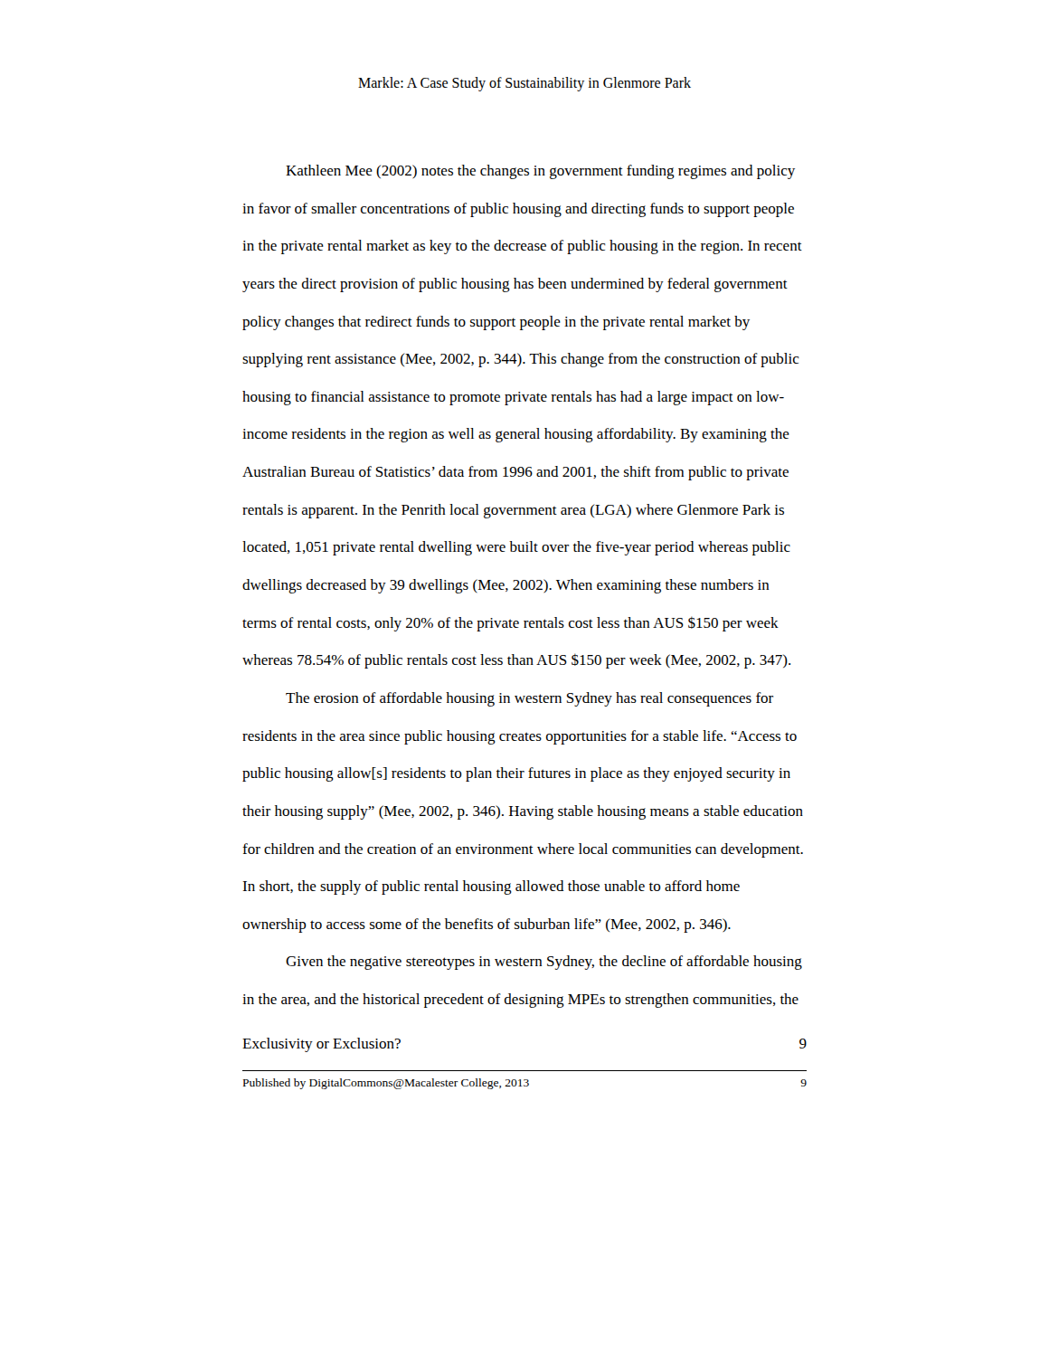Markle: A Case Study of Sustainability in Glenmore Park
Kathleen Mee (2002) notes the changes in government funding regimes and policy in favor of smaller concentrations of public housing and directing funds to support people in the private rental market as key to the decrease of public housing in the region. In recent years the direct provision of public housing has been undermined by federal government policy changes that redirect funds to support people in the private rental market by supplying rent assistance (Mee, 2002, p. 344). This change from the construction of public housing to financial assistance to promote private rentals has had a large impact on low-income residents in the region as well as general housing affordability. By examining the Australian Bureau of Statistics’ data from 1996 and 2001, the shift from public to private rentals is apparent. In the Penrith local government area (LGA) where Glenmore Park is located, 1,051 private rental dwelling were built over the five-year period whereas public dwellings decreased by 39 dwellings (Mee, 2002). When examining these numbers in terms of rental costs, only 20% of the private rentals cost less than AUS $150 per week whereas 78.54% of public rentals cost less than AUS $150 per week (Mee, 2002, p. 347).
The erosion of affordable housing in western Sydney has real consequences for residents in the area since public housing creates opportunities for a stable life. “Access to public housing allow[s] residents to plan their futures in place as they enjoyed security in their housing supply” (Mee, 2002, p. 346). Having stable housing means a stable education for children and the creation of an environment where local communities can development. In short, the supply of public rental housing allowed those unable to afford home ownership to access some of the benefits of suburban life” (Mee, 2002, p. 346).
Given the negative stereotypes in western Sydney, the decline of affordable housing in the area, and the historical precedent of designing MPEs to strengthen communities, the
Exclusivity or Exclusion? 9
Published by DigitalCommons@Macalester College, 2013 9